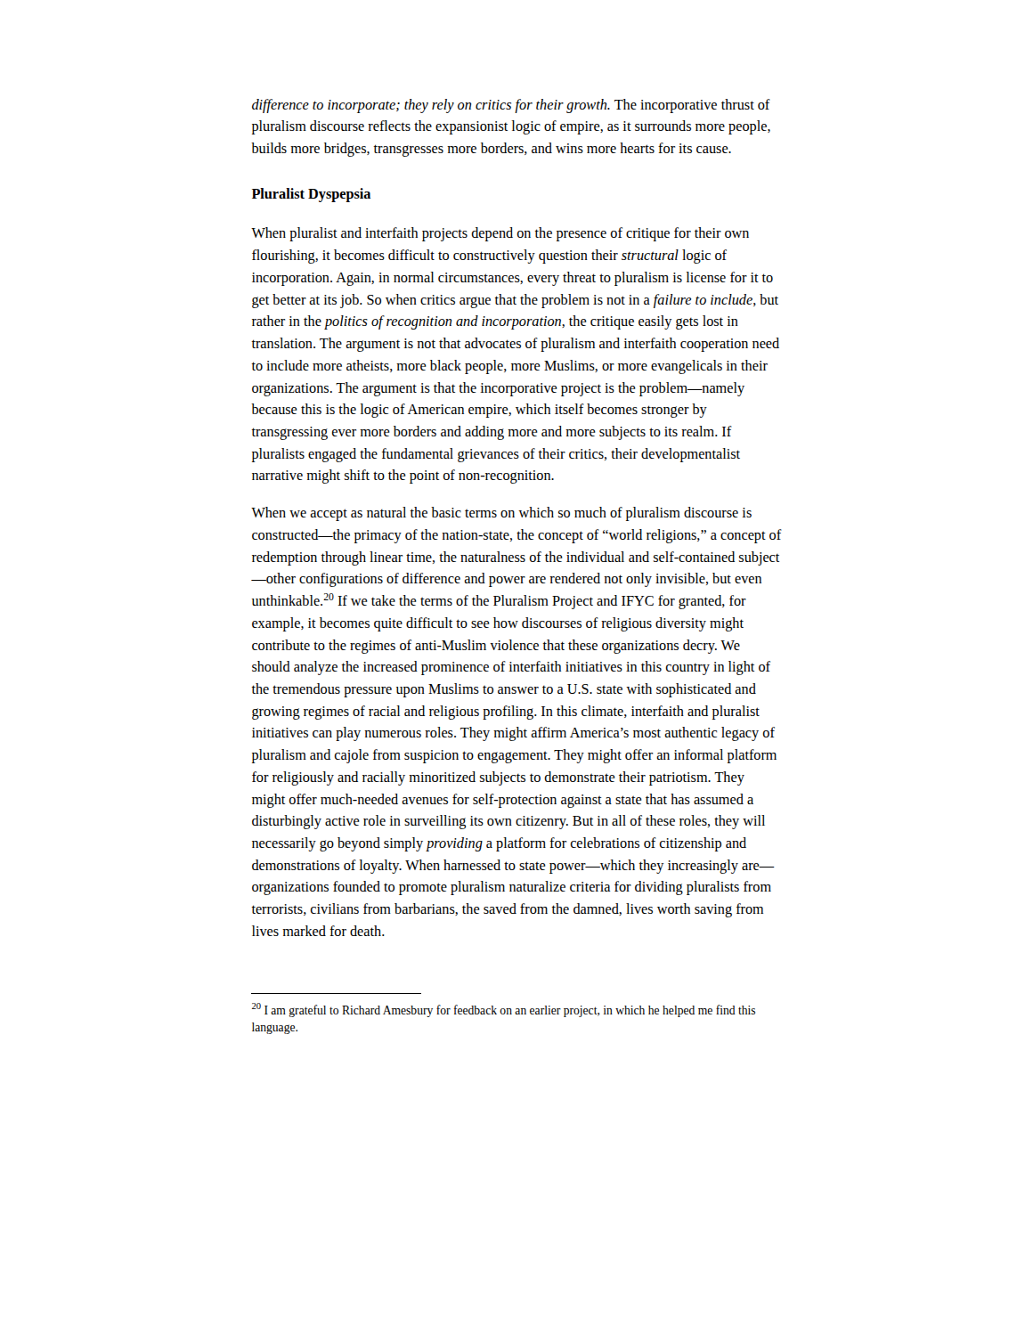difference to incorporate; they rely on critics for their growth. The incorporative thrust of pluralism discourse reflects the expansionist logic of empire, as it surrounds more people, builds more bridges, transgresses more borders, and wins more hearts for its cause.
Pluralist Dyspepsia
When pluralist and interfaith projects depend on the presence of critique for their own flourishing, it becomes difficult to constructively question their structural logic of incorporation. Again, in normal circumstances, every threat to pluralism is license for it to get better at its job. So when critics argue that the problem is not in a failure to include, but rather in the politics of recognition and incorporation, the critique easily gets lost in translation. The argument is not that advocates of pluralism and interfaith cooperation need to include more atheists, more black people, more Muslims, or more evangelicals in their organizations. The argument is that the incorporative project is the problem—namely because this is the logic of American empire, which itself becomes stronger by transgressing ever more borders and adding more and more subjects to its realm. If pluralists engaged the fundamental grievances of their critics, their developmentalist narrative might shift to the point of non-recognition.
When we accept as natural the basic terms on which so much of pluralism discourse is constructed—the primacy of the nation-state, the concept of “world religions,” a concept of redemption through linear time, the naturalness of the individual and self-contained subject—other configurations of difference and power are rendered not only invisible, but even unthinkable.20 If we take the terms of the Pluralism Project and IFYC for granted, for example, it becomes quite difficult to see how discourses of religious diversity might contribute to the regimes of anti-Muslim violence that these organizations decry. We should analyze the increased prominence of interfaith initiatives in this country in light of the tremendous pressure upon Muslims to answer to a U.S. state with sophisticated and growing regimes of racial and religious profiling. In this climate, interfaith and pluralist initiatives can play numerous roles. They might affirm America’s most authentic legacy of pluralism and cajole from suspicion to engagement. They might offer an informal platform for religiously and racially minoritized subjects to demonstrate their patriotism. They might offer much-needed avenues for self-protection against a state that has assumed a disturbingly active role in surveilling its own citizenry. But in all of these roles, they will necessarily go beyond simply providing a platform for celebrations of citizenship and demonstrations of loyalty. When harnessed to state power—which they increasingly are—organizations founded to promote pluralism naturalize criteria for dividing pluralists from terrorists, civilians from barbarians, the saved from the damned, lives worth saving from lives marked for death.
20 I am grateful to Richard Amesbury for feedback on an earlier project, in which he helped me find this language.